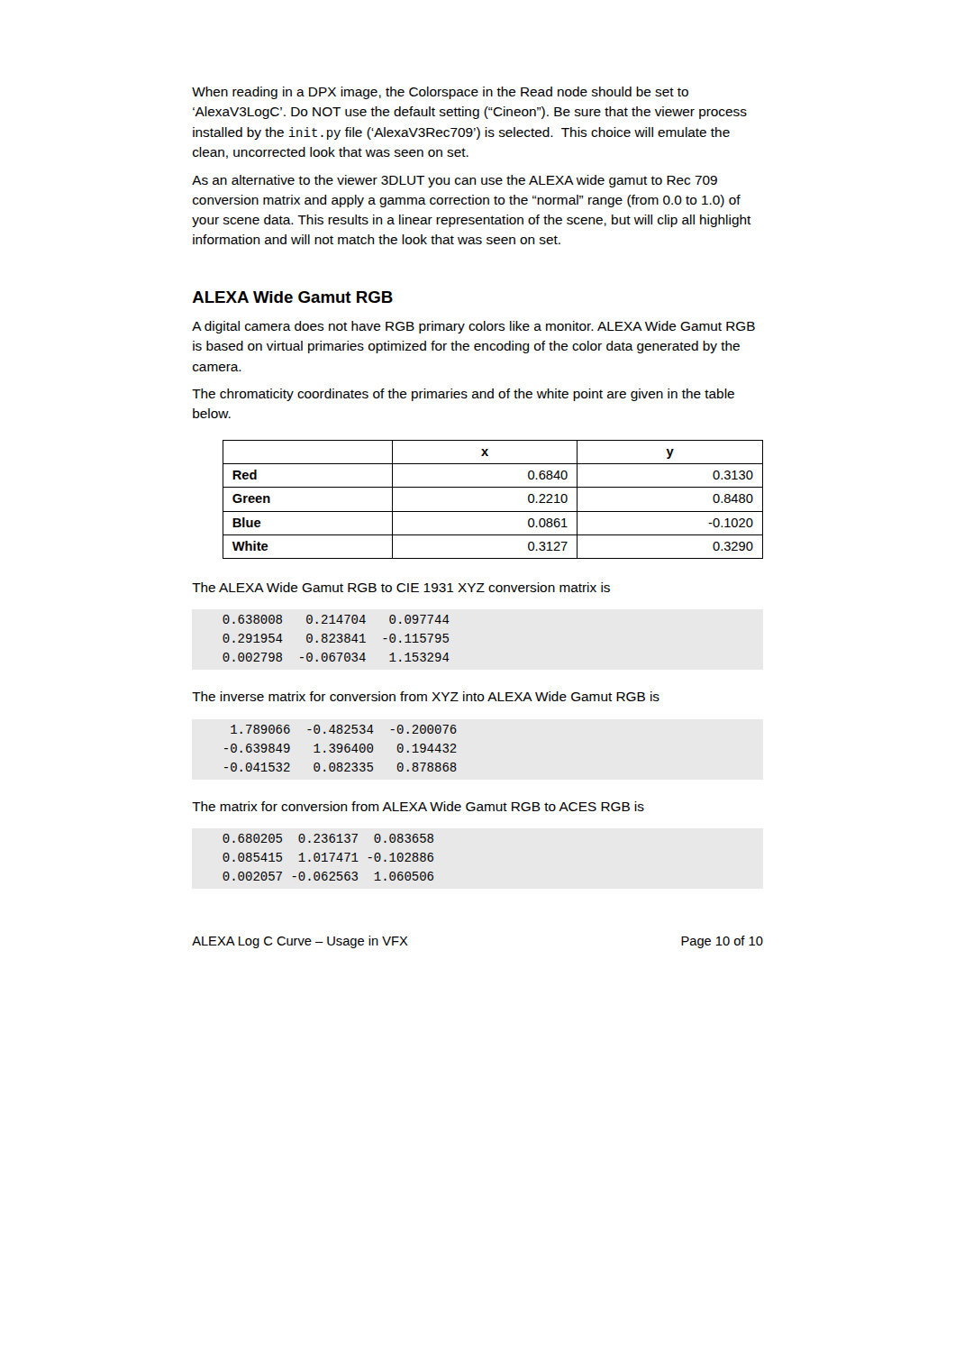When reading in a DPX image, the Colorspace in the Read node should be set to ‘AlexaV3LogC’. Do NOT use the default setting (“Cineon”). Be sure that the viewer process installed by the init.py file (‘AlexaV3Rec709’) is selected. This choice will emulate the clean, uncorrected look that was seen on set.
As an alternative to the viewer 3DLUT you can use the ALEXA wide gamut to Rec 709 conversion matrix and apply a gamma correction to the “normal” range (from 0.0 to 1.0) of your scene data. This results in a linear representation of the scene, but will clip all highlight information and will not match the look that was seen on set.
ALEXA Wide Gamut RGB
A digital camera does not have RGB primary colors like a monitor. ALEXA Wide Gamut RGB is based on virtual primaries optimized for the encoding of the color data generated by the camera.
The chromaticity coordinates of the primaries and of the white point are given in the table below.
| | x | y |
| --- | --- | --- |
| Red | 0.6840 | 0.3130 |
| Green | 0.2210 | 0.8480 |
| Blue | 0.0861 | -0.1020 |
| White | 0.3127 | 0.3290 |
The ALEXA Wide Gamut RGB to CIE 1931 XYZ conversion matrix is
0.638008 0.214704 0.097744 0.291954 0.823841 -0.115795 0.002798 -0.067034 1.153294
The inverse matrix for conversion from XYZ into ALEXA Wide Gamut RGB is
1.789066 -0.482534 -0.200076 -0.639849 1.396400 0.194432 -0.041532 0.082335 0.878868
The matrix for conversion from ALEXA Wide Gamut RGB to ACES RGB is
0.680205 0.236137 0.083658 0.085415 1.017471 -0.102886 0.002057 -0.062563 1.060506
ALEXA Log C Curve – Usage in VFX Page 10 of 10